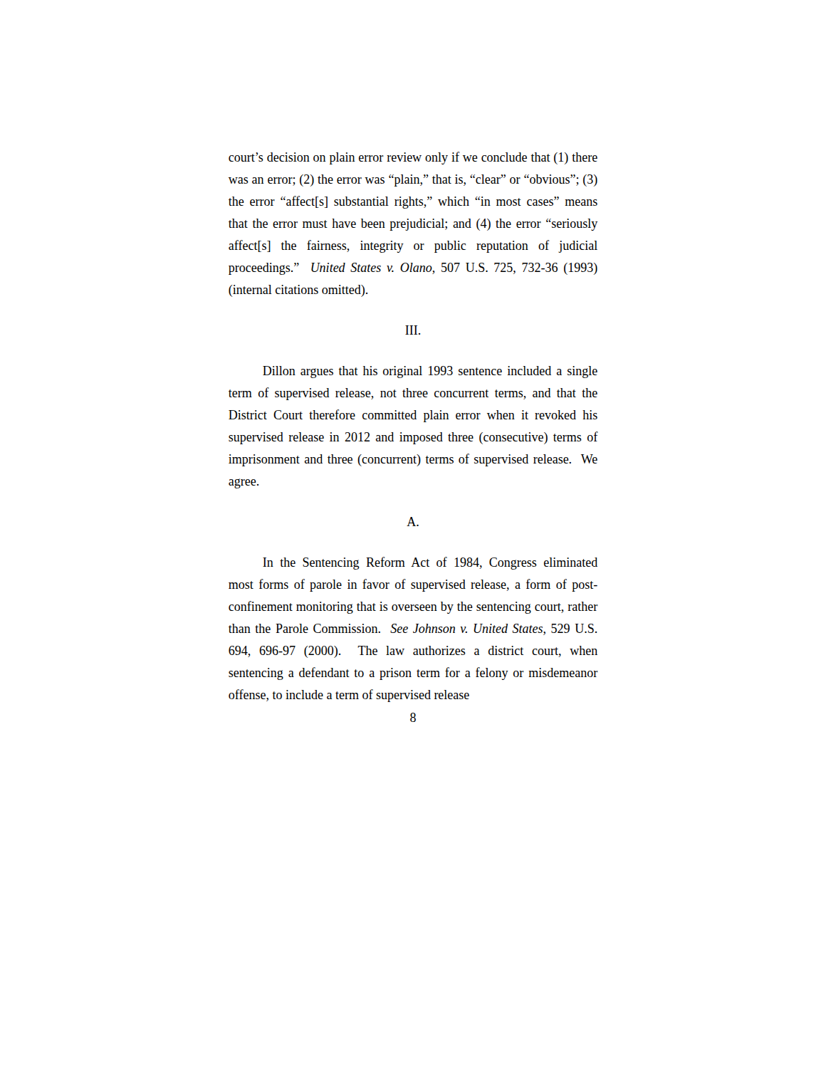court’s decision on plain error review only if we conclude that (1) there was an error; (2) the error was “plain,” that is, “clear” or “obvious”; (3) the error “affect[s] substantial rights,” which “in most cases” means that the error must have been prejudicial; and (4) the error “seriously affect[s] the fairness, integrity or public reputation of judicial proceedings.” United States v. Olano, 507 U.S. 725, 732-36 (1993) (internal citations omitted).
III.
Dillon argues that his original 1993 sentence included a single term of supervised release, not three concurrent terms, and that the District Court therefore committed plain error when it revoked his supervised release in 2012 and imposed three (consecutive) terms of imprisonment and three (concurrent) terms of supervised release. We agree.
A.
In the Sentencing Reform Act of 1984, Congress eliminated most forms of parole in favor of supervised release, a form of post-confinement monitoring that is overseen by the sentencing court, rather than the Parole Commission. See Johnson v. United States, 529 U.S. 694, 696-97 (2000). The law authorizes a district court, when sentencing a defendant to a prison term for a felony or misdemeanor offense, to include a term of supervised release
8